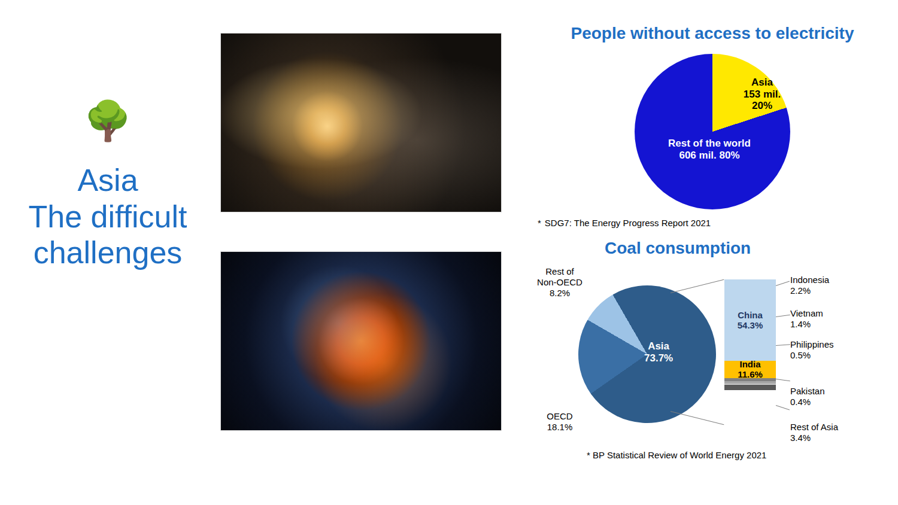🌳
Asia The difficult challenges
People without access to electricity
Asia
153 mil.
20%
Rest of the world
606 mil. 80%
*SDG7: The Energy Progress Report 2021
Coal consumption
Asia
73.7%
Rest of
Non-OECD
8.2%
OECD
18.1%
China
54.3%
India
11.6%
Indonesia
2.2%
Vietnam
1.4%
Philippines
0.5%
Pakistan
0.4%
Rest of Asia
3.4%
* BP Statistical Review of World Energy 2021